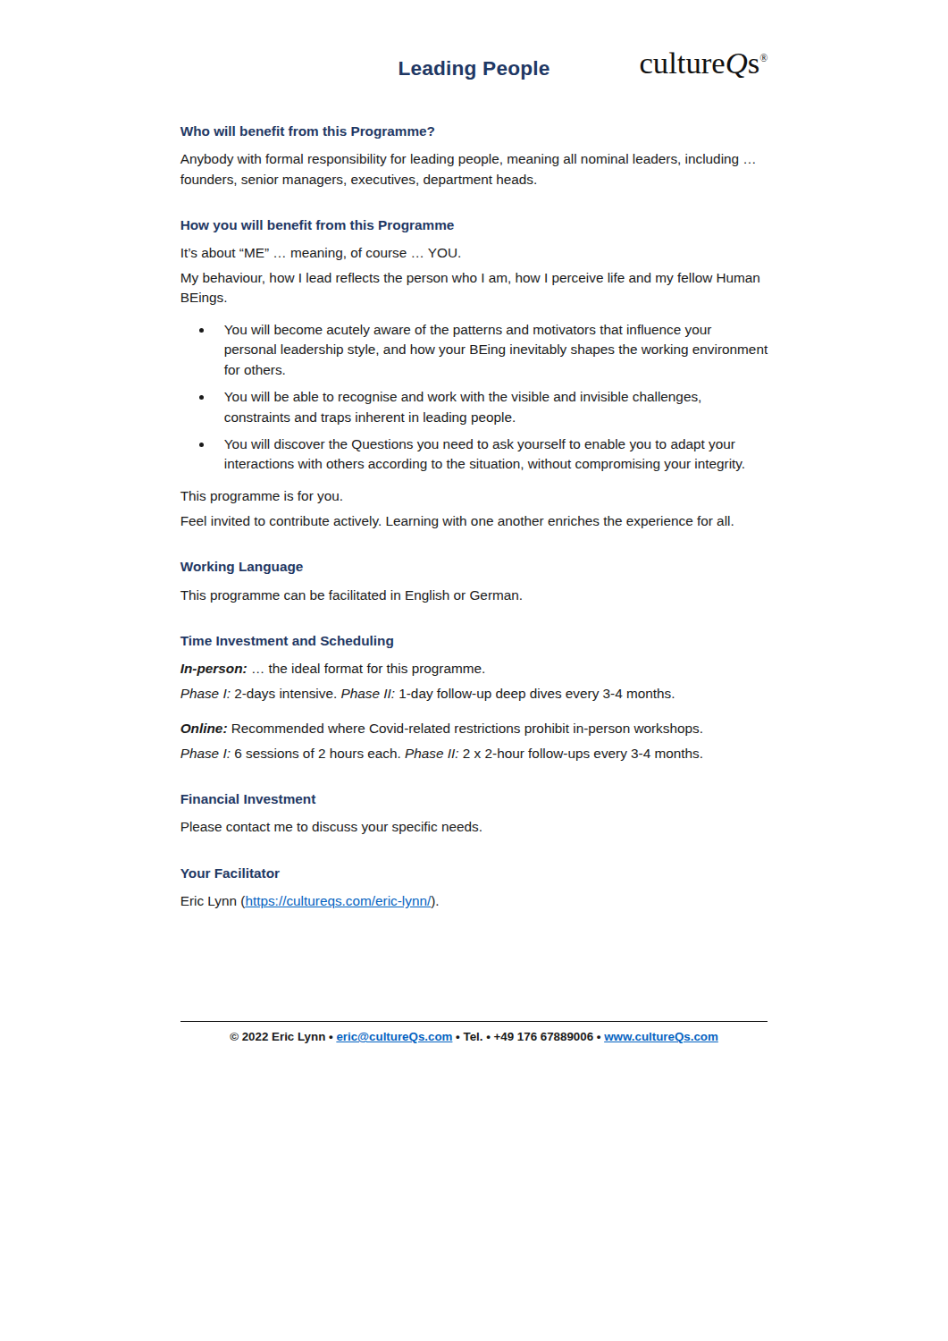Leading People
cultureQs®
Who will benefit from this Programme?
Anybody with formal responsibility for leading people, meaning all nominal leaders, including …
founders, senior managers, executives, department heads.
How you will benefit from this Programme
It’s about “ME” … meaning, of course … YOU.
My behaviour, how I lead reflects the person who I am, how I perceive life and my fellow Human BEings.
You will become acutely aware of the patterns and motivators that influence your personal leadership style, and how your BEing inevitably shapes the working environment for others.
You will be able to recognise and work with the visible and invisible challenges, constraints and traps inherent in leading people.
You will discover the Questions you need to ask yourself to enable you to adapt your interactions with others according to the situation, without compromising your integrity.
This programme is for you.
Feel invited to contribute actively. Learning with one another enriches the experience for all.
Working Language
This programme can be facilitated in English or German.
Time Investment and Scheduling
In-person: … the ideal format for this programme.
Phase I: 2-days intensive. Phase II: 1-day follow-up deep dives every 3-4 months.
Online: Recommended where Covid-related restrictions prohibit in-person workshops.
Phase I: 6 sessions of 2 hours each. Phase II: 2 x 2-hour follow-ups every 3-4 months.
Financial Investment
Please contact me to discuss your specific needs.
Your Facilitator
Eric Lynn (https://cultureqs.com/eric-lynn/).
© 2022 Eric Lynn • eric@cultureQs.com • Tel. • +49 176 67889006 • www.cultureQs.com